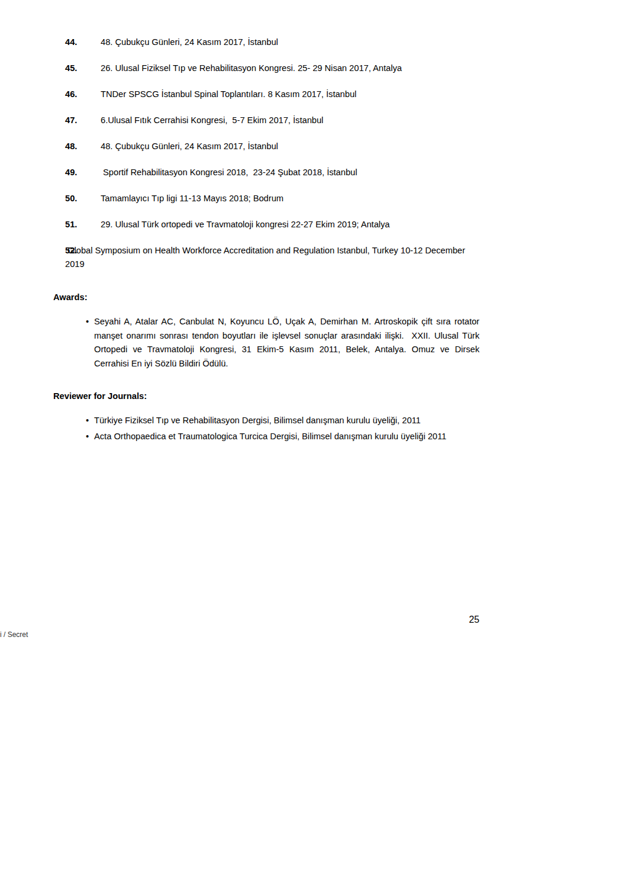44. 48. Çubukçu Günleri, 24 Kasım 2017, İstanbul
45. 26. Ulusal Fiziksel Tıp ve Rehabilitasyon Kongresi. 25- 29 Nisan 2017, Antalya
46. TNDer SPSCG İstanbul Spinal Toplantıları. 8 Kasım 2017, İstanbul
47. 6.Ulusal Fıtık Cerrahisi Kongresi, 5-7 Ekim 2017, İstanbul
48. 48. Çubukçu Günleri, 24 Kasım 2017, İstanbul
49. Sportif Rehabilitasyon Kongresi 2018, 23-24 Şubat 2018, İstanbul
50. Tamamlayıcı Tıp ligi 11-13 Mayıs 2018; Bodrum
51. 29. Ulusal Türk ortopedi ve Travmatoloji kongresi 22-27 Ekim 2019; Antalya
52. Global Symposium on Health Workforce Accreditation and Regulation Istanbul, Turkey 10-12 December 2019
Awards:
Seyahi A, Atalar AC, Canbulat N, Koyuncu LÖ, Uçak A, Demirhan M. Artroskopik çift sıra rotator manşet onarımı sonrası tendon boyutları ile işlevsel sonuçlar arasındaki ilişki. XXII. Ulusal Türk Ortopedi ve Travmatoloji Kongresi, 31 Ekim-5 Kasım 2011, Belek, Antalya. Omuz ve Dirsek Cerrahisi En iyi Sözlü Bildiri Ödülü.
Reviewer for Journals:
Türkiye Fiziksel Tıp ve Rehabilitasyon Dergisi, Bilimsel danışman kurulu üyeliği, 2011
Acta Orthopaedica et Traumatologica Turcica Dergisi, Bilimsel danışman kurulu üyeliği 2011
25
i / Secret